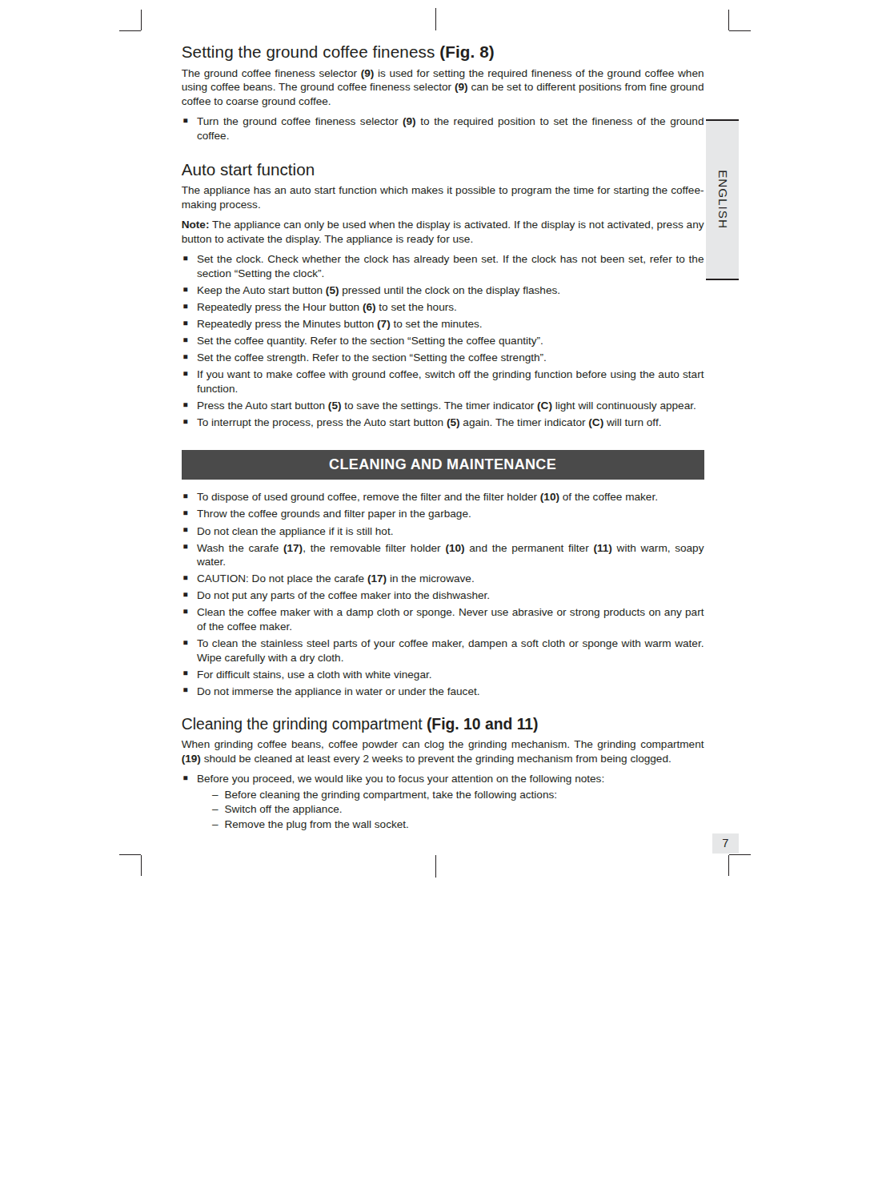ENGLISH
Setting the ground coffee fineness (Fig. 8)
The ground coffee fineness selector (9) is used for setting the required fineness of the ground coffee when using coffee beans. The ground coffee fineness selector (9) can be set to different positions from fine ground coffee to coarse ground coffee.
Turn the ground coffee fineness selector (9) to the required position to set the fineness of the ground coffee.
Auto start function
The appliance has an auto start function which makes it possible to program the time for starting the coffee-making process.
Note: The appliance can only be used when the display is activated. If the display is not activated, press any button to activate the display. The appliance is ready for use.
Set the clock. Check whether the clock has already been set. If the clock has not been set, refer to the section “Setting the clock”.
Keep the Auto start button (5) pressed until the clock on the display flashes.
Repeatedly press the Hour button (6) to set the hours.
Repeatedly press the Minutes button (7) to set the minutes.
Set the coffee quantity. Refer to the section “Setting the coffee quantity”.
Set the coffee strength. Refer to the section “Setting the coffee strength”.
If you want to make coffee with ground coffee, switch off the grinding function before using the auto start function.
Press the Auto start button (5) to save the settings. The timer indicator (C) light will continuously appear.
To interrupt the process, press the Auto start button (5) again. The timer indicator (C) will turn off.
CLEANING AND MAINTENANCE
To dispose of used ground coffee, remove the filter and the filter holder (10) of the coffee maker.
Throw the coffee grounds and filter paper in the garbage.
Do not clean the appliance if it is still hot.
Wash the carafe (17), the removable filter holder (10) and the permanent filter (11) with warm, soapy water.
CAUTION: Do not place the carafe (17) in the microwave.
Do not put any parts of the coffee maker into the dishwasher.
Clean the coffee maker with a damp cloth or sponge. Never use abrasive or strong products on any part of the coffee maker.
To clean the stainless steel parts of your coffee maker, dampen a soft cloth or sponge with warm water. Wipe carefully with a dry cloth.
For difficult stains, use a cloth with white vinegar.
Do not immerse the appliance in water or under the faucet.
Cleaning the grinding compartment (Fig. 10 and 11)
When grinding coffee beans, coffee powder can clog the grinding mechanism. The grinding compartment (19) should be cleaned at least every 2 weeks to prevent the grinding mechanism from being clogged.
Before you proceed, we would like you to focus your attention on the following notes:
Before cleaning the grinding compartment, take the following actions:
Switch off the appliance.
Remove the plug from the wall socket.
7